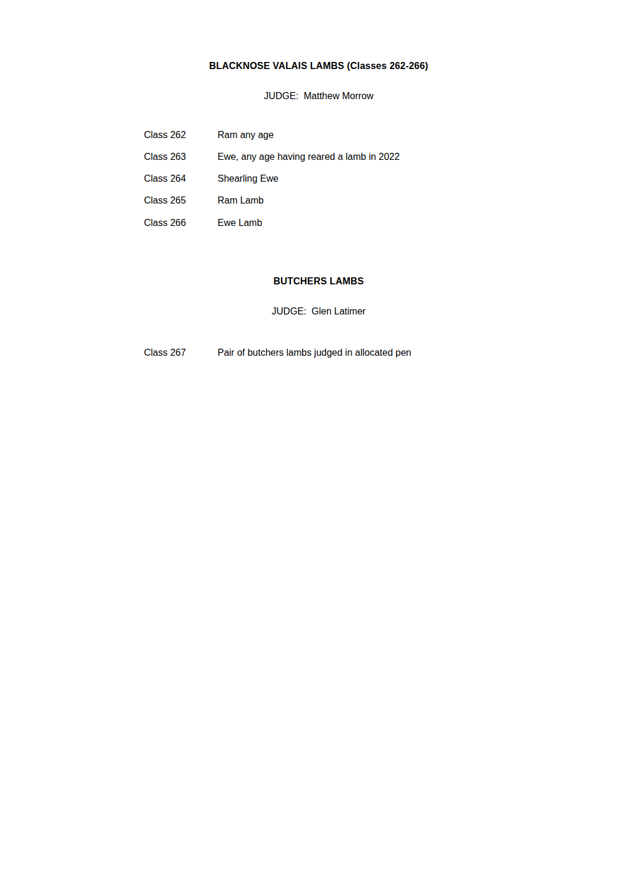BLACKNOSE VALAIS LAMBS (Classes 262-266)
JUDGE: Matthew Morrow
Class 262
Ram any age
Class 263
Ewe, any age having reared a lamb in 2022
Class 264
Shearling Ewe
Class 265
Ram Lamb
Class 266
Ewe Lamb
BUTCHERS LAMBS
JUDGE: Glen Latimer
Class 267
Pair of butchers lambs judged in allocated pen